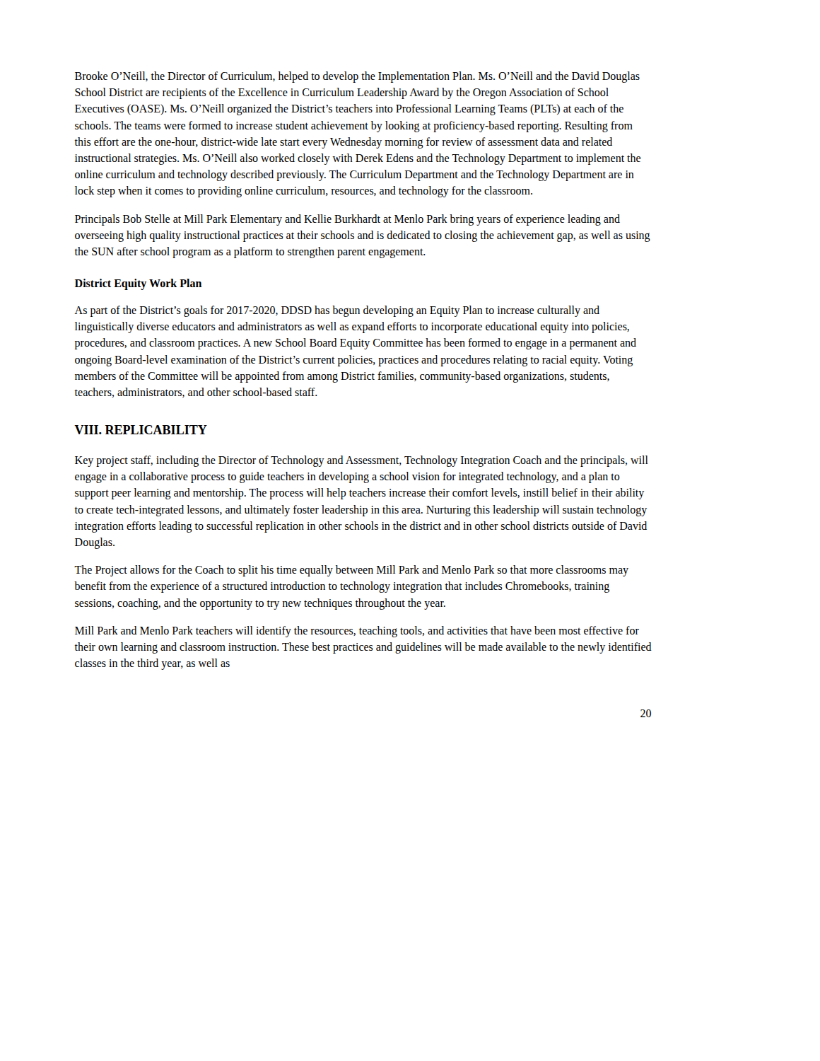Brooke O’Neill, the Director of Curriculum, helped to develop the Implementation Plan. Ms. O’Neill and the David Douglas School District are recipients of the Excellence in Curriculum Leadership Award by the Oregon Association of School Executives (OASE). Ms. O’Neill organized the District’s teachers into Professional Learning Teams (PLTs) at each of the schools. The teams were formed to increase student achievement by looking at proficiency-based reporting. Resulting from this effort are the one-hour, district-wide late start every Wednesday morning for review of assessment data and related instructional strategies. Ms. O’Neill also worked closely with Derek Edens and the Technology Department to implement the online curriculum and technology described previously. The Curriculum Department and the Technology Department are in lock step when it comes to providing online curriculum, resources, and technology for the classroom.
Principals Bob Stelle at Mill Park Elementary and Kellie Burkhardt at Menlo Park bring years of experience leading and overseeing high quality instructional practices at their schools and is dedicated to closing the achievement gap, as well as using the SUN after school program as a platform to strengthen parent engagement.
District Equity Work Plan
As part of the District’s goals for 2017-2020, DDSD has begun developing an Equity Plan to increase culturally and linguistically diverse educators and administrators as well as expand efforts to incorporate educational equity into policies, procedures, and classroom practices. A new School Board Equity Committee has been formed to engage in a permanent and ongoing Board-level examination of the District’s current policies, practices and procedures relating to racial equity. Voting members of the Committee will be appointed from among District families, community-based organizations, students, teachers, administrators, and other school-based staff.
VIII. REPLICABILITY
Key project staff, including the Director of Technology and Assessment, Technology Integration Coach and the principals, will engage in a collaborative process to guide teachers in developing a school vision for integrated technology, and a plan to support peer learning and mentorship. The process will help teachers increase their comfort levels, instill belief in their ability to create tech-integrated lessons, and ultimately foster leadership in this area. Nurturing this leadership will sustain technology integration efforts leading to successful replication in other schools in the district and in other school districts outside of David Douglas.
The Project allows for the Coach to split his time equally between Mill Park and Menlo Park so that more classrooms may benefit from the experience of a structured introduction to technology integration that includes Chromebooks, training sessions, coaching, and the opportunity to try new techniques throughout the year.
Mill Park and Menlo Park teachers will identify the resources, teaching tools, and activities that have been most effective for their own learning and classroom instruction. These best practices and guidelines will be made available to the newly identified classes in the third year, as well as
20